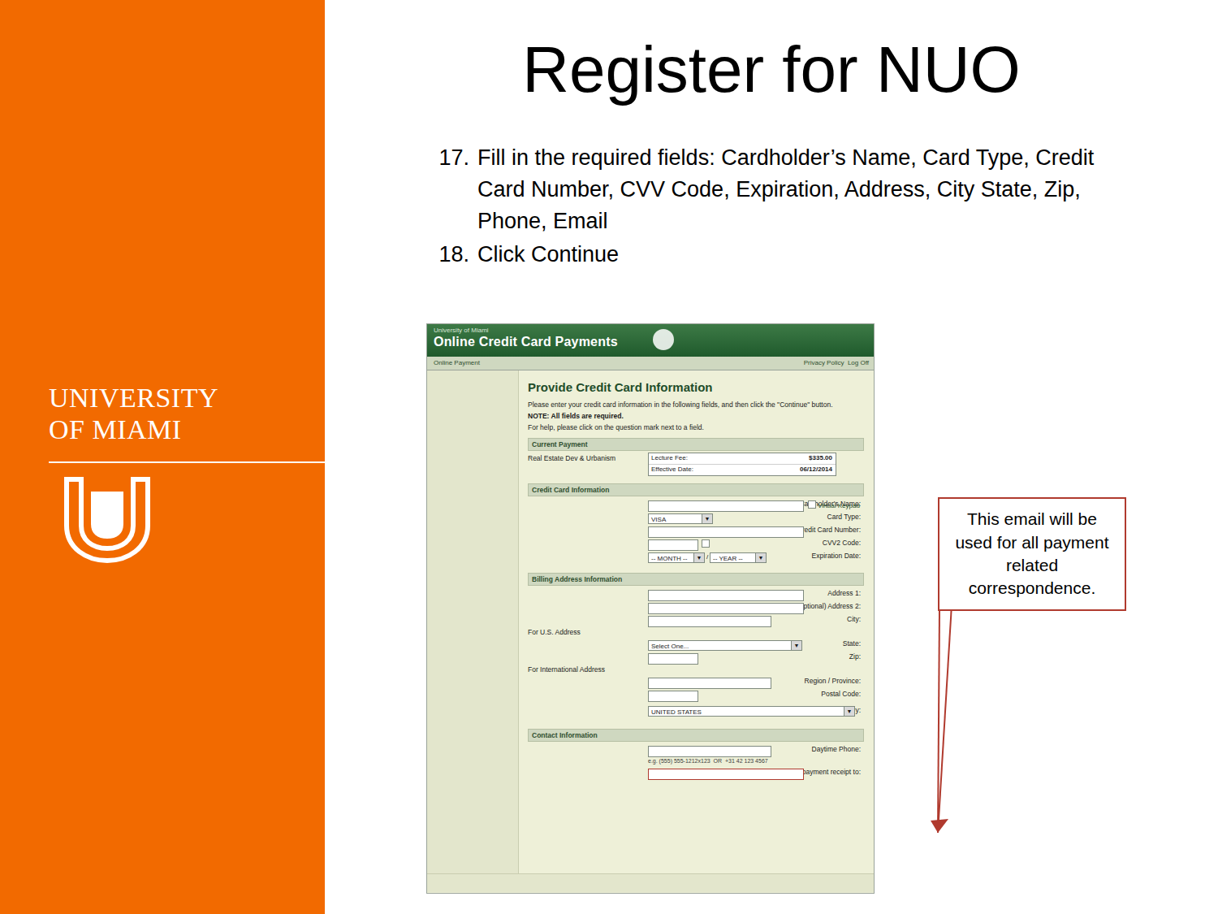UNIVERSITY
OF MIAMI
Register for NUO
17. Fill in the required fields: Cardholder’s Name, Card Type, Credit Card Number, CVV Code, Expiration, Address, City State, Zip, Phone, Email
18. Click Continue
University of Miami
Online Credit Card Payments
Online Payment
Privacy Policy Log Off
Provide Credit Card Information
Please enter your credit card information in the following fields, and then click the "Continue" button.
NOTE: All fields are required.
For help, please click on the question mark next to a field.
Current Payment
Real Estate Dev & Urbanism
Lecture Fee:$335.00
Effective Date: 06/12/2014
Credit Card Information
Cardholder's Name:
Virtual Keypad
Card Type:
VISA▼
Credit Card Number:
CVV2 Code:
Expiration Date:
-- MONTH --▼
-- YEAR --▼
/
Billing Address Information
Address 1:
(optional) Address 2:
City:
For U.S. Address
State:
Select One...▼
Zip:
For International Address
Region / Province:
Postal Code:
Country:
UNITED STATES▼
Contact Information
Daytime Phone:
e.g. (555) 555-1212x123 OR +31 42 123 4567
Email payment receipt to:
Continue Cancel
This email will be used for all payment related correspondence.